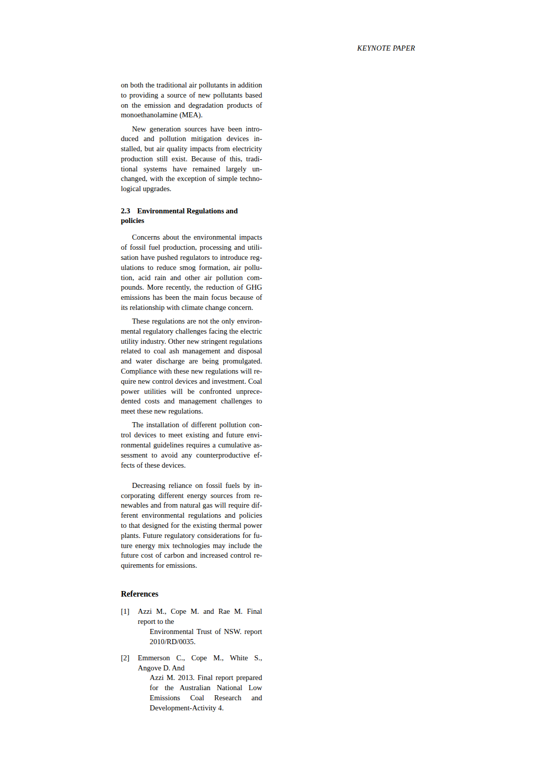KEYNOTE PAPER
on both the traditional air pollutants in addition to providing a source of new pollutants based on the emission and degradation products of monoethanolamine (MEA).
New generation sources have been introduced and pollution mitigation devices installed, but air quality impacts from electricity production still exist. Because of this, traditional systems have remained largely unchanged, with the exception of simple technological upgrades.
2.3 Environmental Regulations and policies
Concerns about the environmental impacts of fossil fuel production, processing and utilisation have pushed regulators to introduce regulations to reduce smog formation, air pollution, acid rain and other air pollution compounds. More recently, the reduction of GHG emissions has been the main focus because of its relationship with climate change concern.
These regulations are not the only environmental regulatory challenges facing the electric utility industry. Other new stringent regulations related to coal ash management and disposal and water discharge are being promulgated. Compliance with these new regulations will require new control devices and investment. Coal power utilities will be confronted unprecedented costs and management challenges to meet these new regulations.
The installation of different pollution control devices to meet existing and future environmental guidelines requires a cumulative assessment to avoid any counterproductive effects of these devices.
Decreasing reliance on fossil fuels by incorporating different energy sources from renewables and from natural gas will require different environmental regulations and policies to that designed for the existing thermal power plants. Future regulatory considerations for future energy mix technologies may include the future cost of carbon and increased control requirements for emissions.
References
[1]
Azzi M., Cope M. and Rae M. Final report to the Environmental Trust of NSW. report 2010/RD/0035.
[2]
Emmerson C., Cope M., White S., Angove D. And Azzi M. 2013. Final report prepared for the Australian National Low Emissions Coal Research and Development-Activity 4.